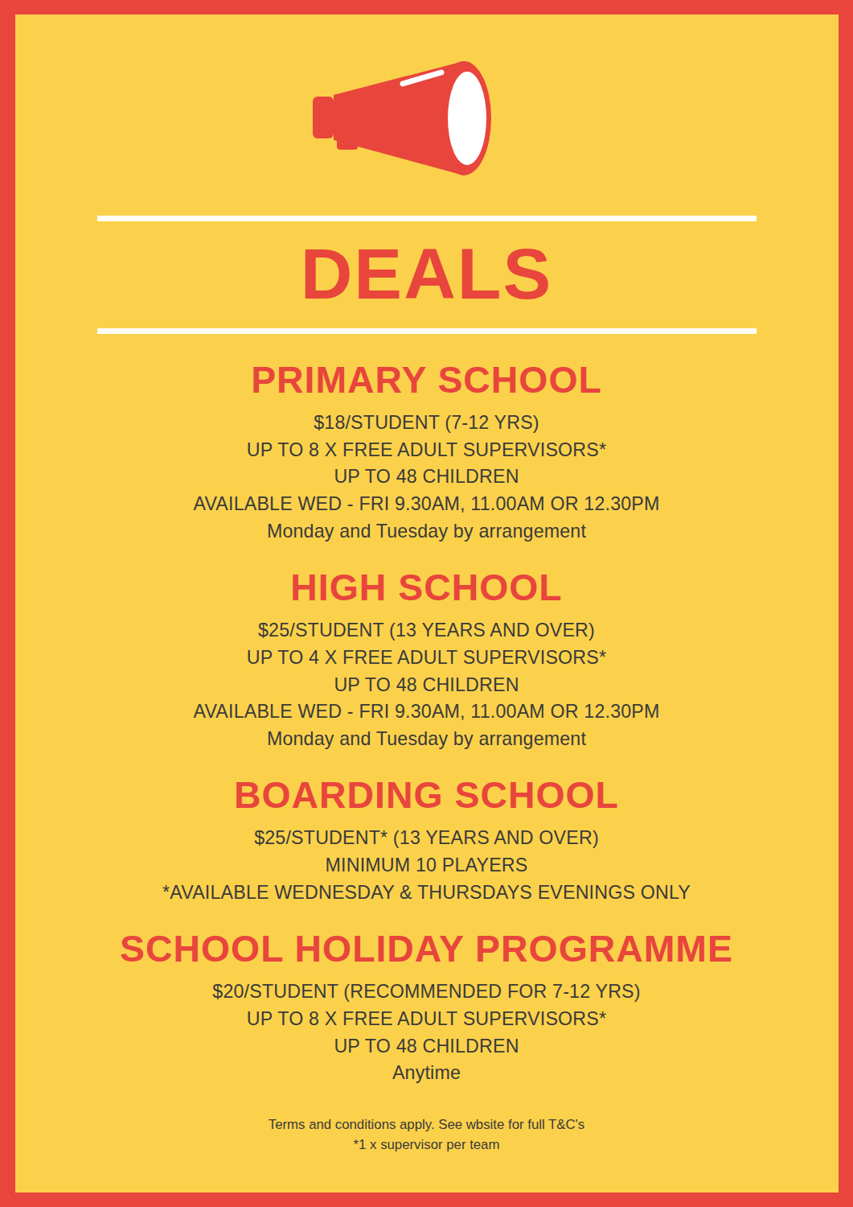Deals
Primary School
$18/Student (7-12 yrs)
Up to 8 x free adult supervisors*
Up to 48 children
Available Wed - Fri 9.30am, 11.00am or 12.30pm
Monday and Tuesday by arrangement
High School
$25/Student (13 years and over)
Up to 4 x free adult supervisors*
Up to 48 children
Available Wed - Fri 9.30am, 11.00am or 12.30pm
Monday and Tuesday by arrangement
Boarding School
$25/Student* (13 years and over)
Minimum 10 players
*Available Wednesday & Thursdays evenings only
School Holiday Programme
$20/Student (recommended for 7-12 yrs)
Up to 8 x free adult supervisors*
Up to 48 children
Anytime
Terms and conditions apply. See wbsite for full T&C's
*1 x supervisor per team